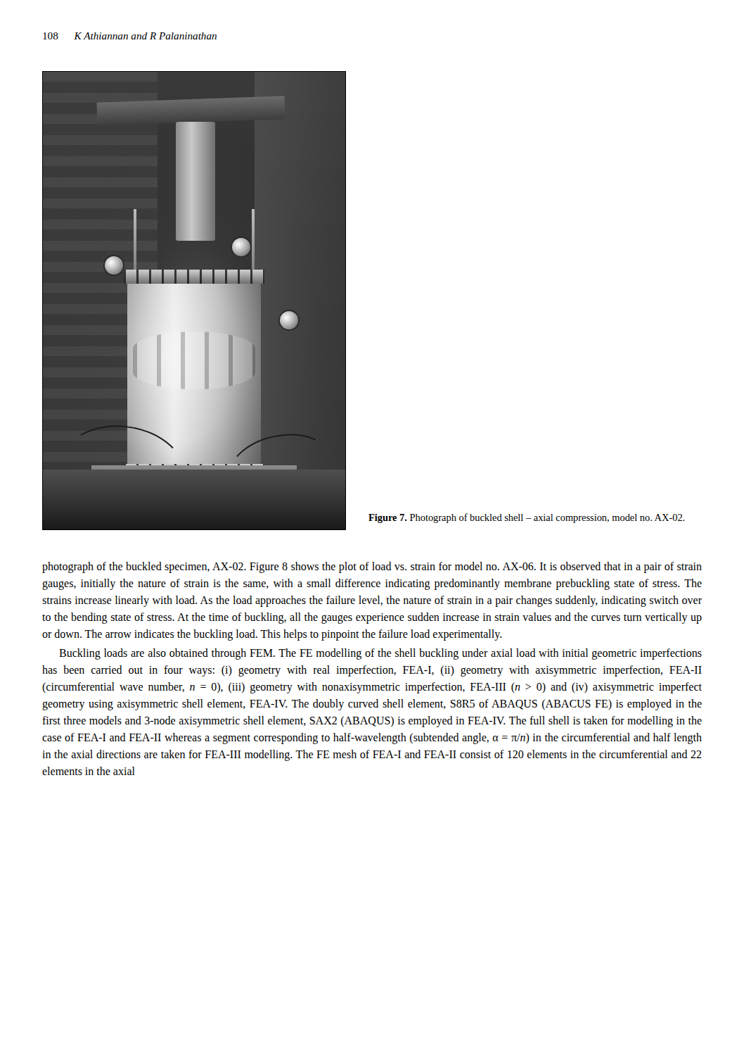108 K Athiannan and R Palaninathan
Figure 7. Photograph of buckled shell – axial compression, model no. AX-02.
photograph of the buckled specimen, AX-02. Figure 8 shows the plot of load vs. strain for model no. AX-06. It is observed that in a pair of strain gauges, initially the nature of strain is the same, with a small difference indicating predominantly membrane prebuckling state of stress. The strains increase linearly with load. As the load approaches the failure level, the nature of strain in a pair changes suddenly, indicating switch over to the bending state of stress. At the time of buckling, all the gauges experience sudden increase in strain values and the curves turn vertically up or down. The arrow indicates the buckling load. This helps to pinpoint the failure load experimentally.
Buckling loads are also obtained through FEM. The FE modelling of the shell buckling under axial load with initial geometric imperfections has been carried out in four ways: (i) geometry with real imperfection, FEA-I, (ii) geometry with axisymmetric imperfection, FEA-II (circumferential wave number, n = 0), (iii) geometry with nonaxisymmetric imperfection, FEA-III (n > 0) and (iv) axisymmetric imperfect geometry using axisymmetric shell element, FEA-IV. The doubly curved shell element, S8R5 of ABAQUS (ABACUS FE) is employed in the first three models and 3-node axisymmetric shell element, SAX2 (ABAQUS) is employed in FEA-IV. The full shell is taken for modelling in the case of FEA-I and FEA-II whereas a segment corresponding to half-wavelength (subtended angle, α = π/n) in the circumferential and half length in the axial directions are taken for FEA-III modelling. The FE mesh of FEA-I and FEA-II consist of 120 elements in the circumferential and 22 elements in the axial